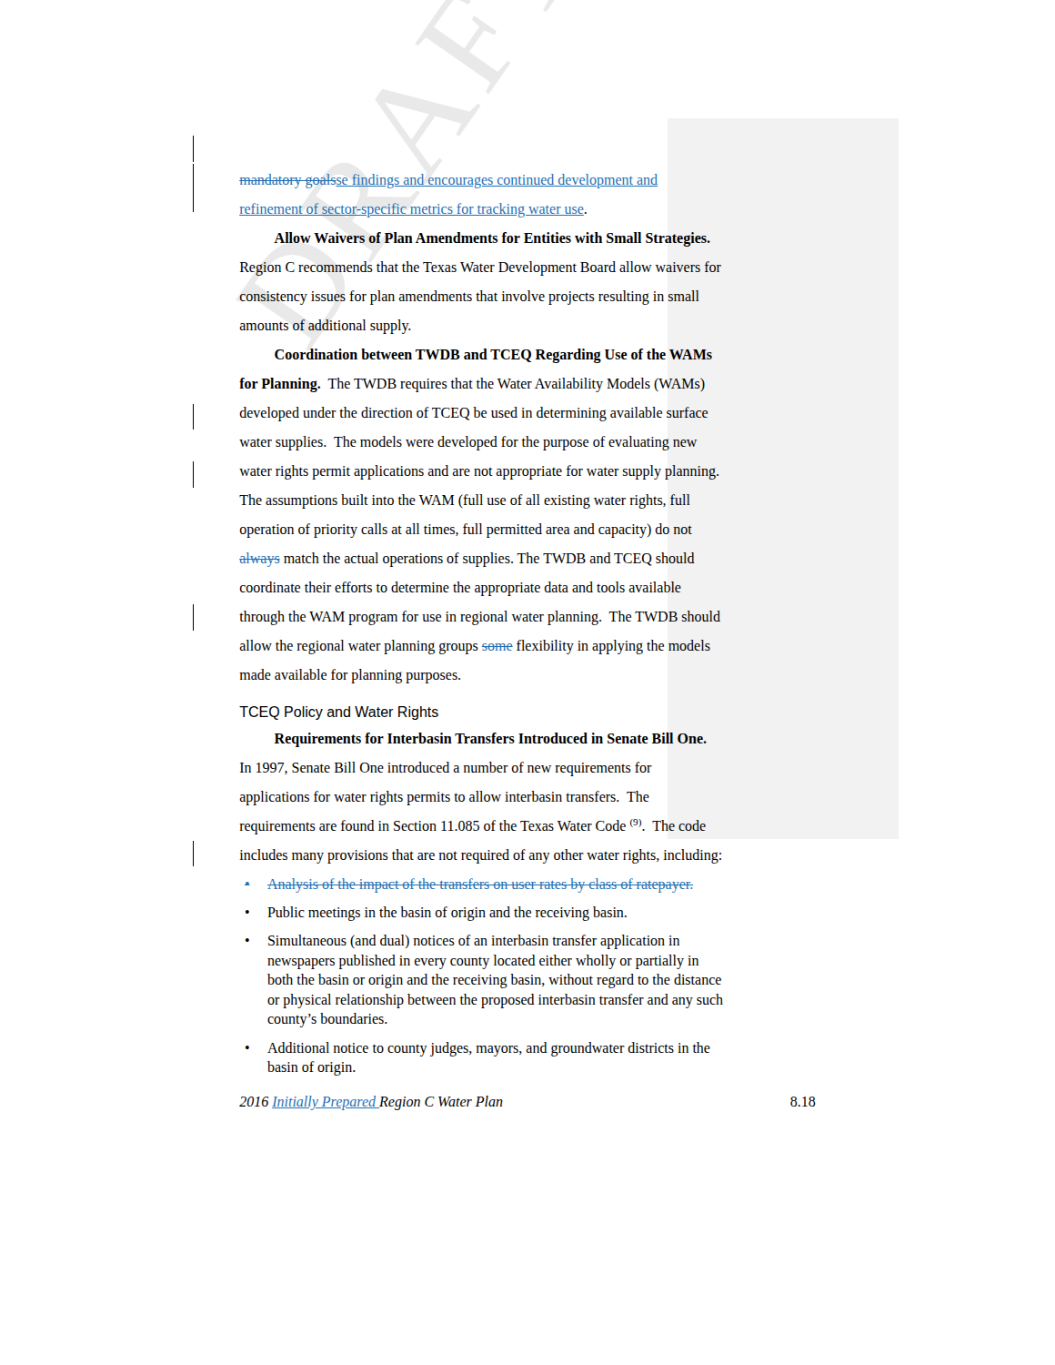DRAFT
mandatory goals se findings and encourages continued development and refinement of sector-specific metrics for tracking water use.
Allow Waivers of Plan Amendments for Entities with Small Strategies. Region C recommends that the Texas Water Development Board allow waivers for consistency issues for plan amendments that involve projects resulting in small amounts of additional supply.
Coordination between TWDB and TCEQ Regarding Use of the WAMs for Planning. The TWDB requires that the Water Availability Models (WAMs) developed under the direction of TCEQ be used in determining available surface water supplies. The models were developed for the purpose of evaluating new water rights permit applications and are not appropriate for water supply planning. The assumptions built into the WAM (full use of all existing water rights, full operation of priority calls at all times, full permitted area and capacity) do not always match the actual operations of supplies. The TWDB and TCEQ should coordinate their efforts to determine the appropriate data and tools available through the WAM program for use in regional water planning. The TWDB should allow the regional water planning groups some flexibility in applying the models made available for planning purposes.
TCEQ Policy and Water Rights
Requirements for Interbasin Transfers Introduced in Senate Bill One. In 1997, Senate Bill One introduced a number of new requirements for applications for water rights permits to allow interbasin transfers. The requirements are found in Section 11.085 of the Texas Water Code (9). The code includes many provisions that are not required of any other water rights, including:
Analysis of the impact of the transfers on user rates by class of ratepayer.
Public meetings in the basin of origin and the receiving basin.
Simultaneous (and dual) notices of an interbasin transfer application in newspapers published in every county located either wholly or partially in both the basin or origin and the receiving basin, without regard to the distance or physical relationship between the proposed interbasin transfer and any such county’s boundaries.
Additional notice to county judges, mayors, and groundwater districts in the basin of origin.
2016 Initially Prepared Region C Water Plan 8.18